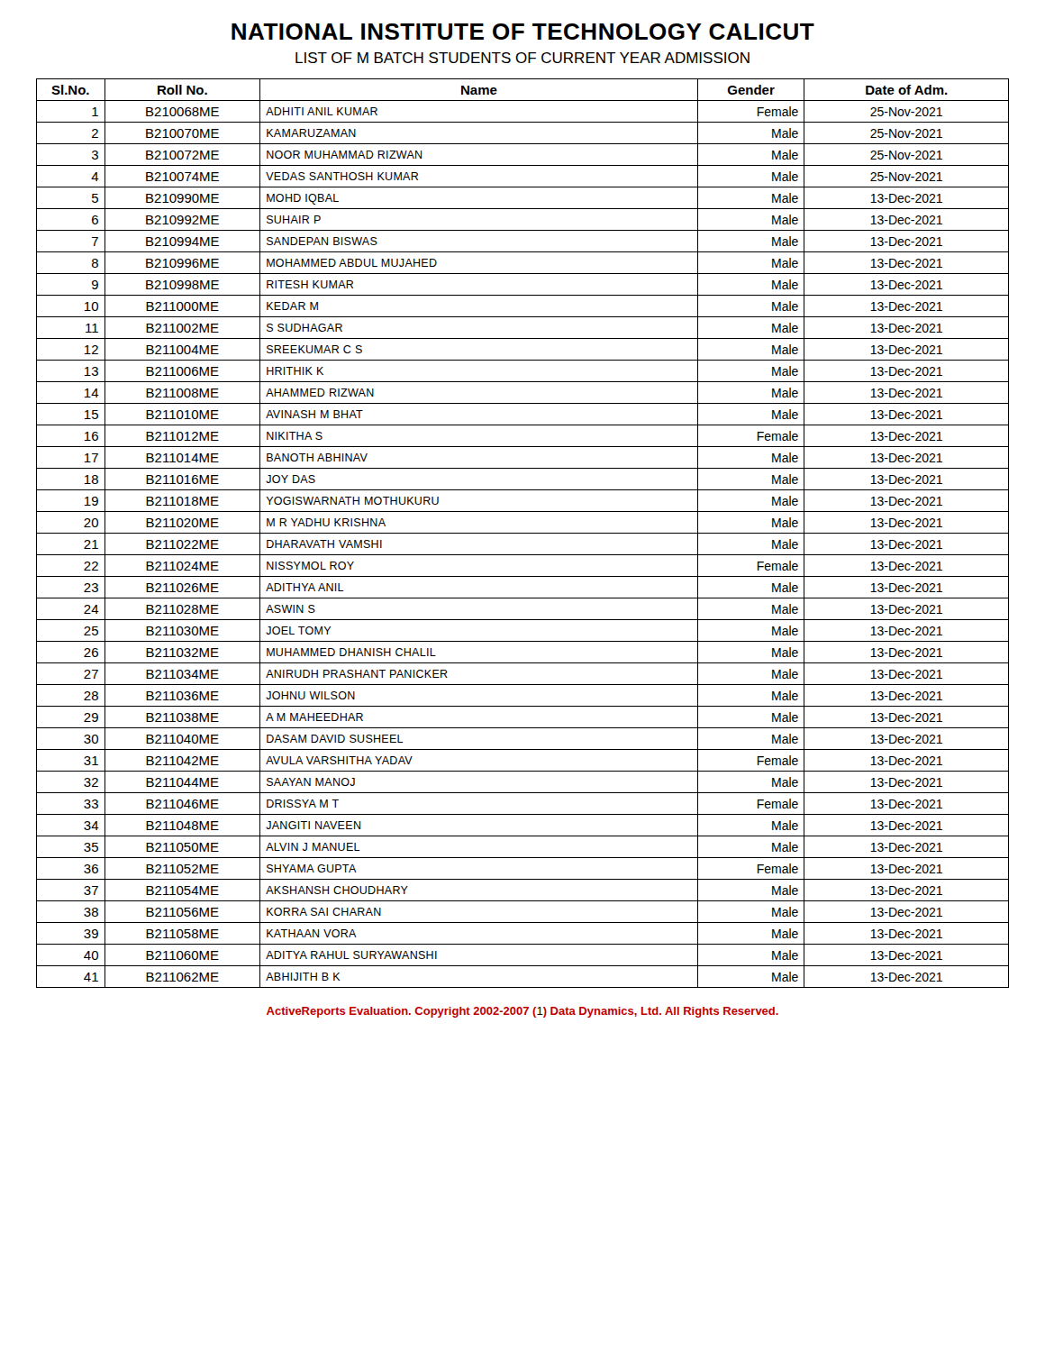NATIONAL INSTITUTE OF TECHNOLOGY CALICUT
LIST OF M BATCH STUDENTS OF CURRENT YEAR ADMISSION
| Sl.No. | Roll No. | Name | Gender | Date of Adm. |
| --- | --- | --- | --- | --- |
| 1 | B210068ME | ADHITI ANIL KUMAR | Female | 25-Nov-2021 |
| 2 | B210070ME | KAMARUZAMAN | Male | 25-Nov-2021 |
| 3 | B210072ME | NOOR MUHAMMAD RIZWAN | Male | 25-Nov-2021 |
| 4 | B210074ME | VEDAS SANTHOSH KUMAR | Male | 25-Nov-2021 |
| 5 | B210990ME | MOHD IQBAL | Male | 13-Dec-2021 |
| 6 | B210992ME | SUHAIR P | Male | 13-Dec-2021 |
| 7 | B210994ME | SANDEPAN BISWAS | Male | 13-Dec-2021 |
| 8 | B210996ME | MOHAMMED ABDUL MUJAHED | Male | 13-Dec-2021 |
| 9 | B210998ME | RITESH KUMAR | Male | 13-Dec-2021 |
| 10 | B211000ME | KEDAR M | Male | 13-Dec-2021 |
| 11 | B211002ME | S SUDHAGAR | Male | 13-Dec-2021 |
| 12 | B211004ME | SREEKUMAR C S | Male | 13-Dec-2021 |
| 13 | B211006ME | HRITHIK K | Male | 13-Dec-2021 |
| 14 | B211008ME | AHAMMED RIZWAN | Male | 13-Dec-2021 |
| 15 | B211010ME | AVINASH M BHAT | Male | 13-Dec-2021 |
| 16 | B211012ME | NIKITHA S | Female | 13-Dec-2021 |
| 17 | B211014ME | BANOTH ABHINAV | Male | 13-Dec-2021 |
| 18 | B211016ME | JOY DAS | Male | 13-Dec-2021 |
| 19 | B211018ME | YOGISWARNATH MOTHUKURU | Male | 13-Dec-2021 |
| 20 | B211020ME | M R YADHU KRISHNA | Male | 13-Dec-2021 |
| 21 | B211022ME | DHARAVATH VAMSHI | Male | 13-Dec-2021 |
| 22 | B211024ME | NISSYMOL ROY | Female | 13-Dec-2021 |
| 23 | B211026ME | ADITHYA ANIL | Male | 13-Dec-2021 |
| 24 | B211028ME | ASWIN S | Male | 13-Dec-2021 |
| 25 | B211030ME | JOEL TOMY | Male | 13-Dec-2021 |
| 26 | B211032ME | MUHAMMED DHANISH CHALIL | Male | 13-Dec-2021 |
| 27 | B211034ME | ANIRUDH PRASHANT PANICKER | Male | 13-Dec-2021 |
| 28 | B211036ME | JOHNU WILSON | Male | 13-Dec-2021 |
| 29 | B211038ME | A M MAHEEDHAR | Male | 13-Dec-2021 |
| 30 | B211040ME | DASAM DAVID SUSHEEL | Male | 13-Dec-2021 |
| 31 | B211042ME | AVULA VARSHITHA YADAV | Female | 13-Dec-2021 |
| 32 | B211044ME | SAAYAN MANOJ | Male | 13-Dec-2021 |
| 33 | B211046ME | DRISSYA M T | Female | 13-Dec-2021 |
| 34 | B211048ME | JANGITI NAVEEN | Male | 13-Dec-2021 |
| 35 | B211050ME | ALVIN J MANUEL | Male | 13-Dec-2021 |
| 36 | B211052ME | SHYAMA GUPTA | Female | 13-Dec-2021 |
| 37 | B211054ME | AKSHANSH CHOUDHARY | Male | 13-Dec-2021 |
| 38 | B211056ME | KORRA SAI CHARAN | Male | 13-Dec-2021 |
| 39 | B211058ME | KATHAAN VORA | Male | 13-Dec-2021 |
| 40 | B211060ME | ADITYA RAHUL SURYAWANSHI | Male | 13-Dec-2021 |
| 41 | B211062ME | ABHIJITH B K | Male | 13-Dec-2021 |
ActiveReports Evaluation. Copyright 2002-2007 (1) Data Dynamics, Ltd. All Rights Reserved.